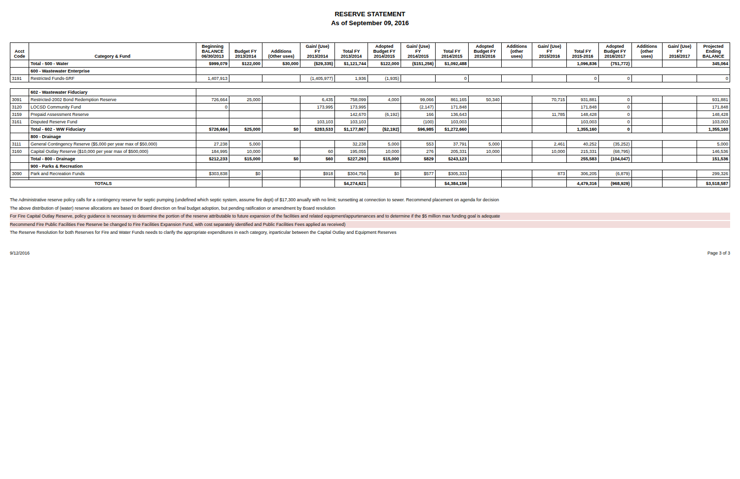RESERVE STATEMENT
As of September 09, 2016
| Acct Code | Category & Fund | Beginning BALANCE 06/30/2013 | Budget FY 2013/2014 | Additions (Other uses) | Gain/ (Use) FY 2013/2014 | Total FY 2013/2014 | Adopted Budget FY 2014/2015 | Gain/ (Use) FY 2014/2015 | Total FY 2014/2015 | Adopted Budget FY 2015/2016 | Additions (other uses) | Gain/ (Use) FY 2015/2016 | Total FY 2015-2016 | Adopted Budget FY 2016/2017 | Additions (other uses) | Gain/ (Use) FY 2016/2017 | Projected Ending BALANCE |
| --- | --- | --- | --- | --- | --- | --- | --- | --- | --- | --- | --- | --- | --- | --- | --- | --- | --- |
| | Total - 500 - Water | $999,079 | $122,000 | $30,000 | ($29,335) | $1,121,744 | $122,000 | ($151,256) | $1,092,488 | | | | 1,096,836 | (751,772) | | | 345,064 |
| | 600 - Wastewater Enterprise | |
| 3191 | Restricted Funds-SRF | 1,407,913 | | | (1,405,977) | 1,936 | (1,935) | | 0 | | | | 0 | 0 | | | 0 |
| | 602 - Wastewater Fiduciary | |
| 3091 | Restricted-2002 Bond Redemption Reserve | 726,664 | 25,000 | | 6,435 | 758,099 | 4,000 | 99,066 | 861,165 | 50,340 | | 70,715 | 931,881 | 0 | | | 931,881 |
| 3120 | LOCSD Community Fund | 0 | | | 173,995 | 173,995 | | (2,147) | 171,848 | | | | 171,848 | 0 | | | 171,848 |
| 3159 | Prepaid Assessment Reserve | | | | | 142,670 | (6,192) | 166 | 136,643 | | | 11,785 | 148,428 | 0 | | | 148,428 |
| 3161 | Disputed Reserve Fund | | | | 103,103 | 103,103 | | (100) | 103,003 | | | | 103,003 | 0 | | | 103,003 |
| | Total - 602 - WW Fiduciary | $726,664 | $25,000 | $0 | $283,533 | $1,177,867 | ($2,192) | $96,985 | $1,272,660 | | | | 1,355,160 | 0 | | | 1,355,160 |
| | 800 - Drainage | |
| 3111 | General Contingency Reserve ($5,000 per year max of $50,000) | 27,238 | 5,000 | | | 32,238 | 5,000 | 553 | 37,791 | 5,000 | | 2,461 | 40,252 | (35,252) | | | 5,000 |
| 3160 | Capital Outlay Reserve ($10,000 per year max of $500,000) | 184,995 | 10,000 | | 60 | 195,055 | 10,000 | 276 | 205,331 | 10,000 | | 10,000 | 215,331 | (68,795) | | | 146,536 |
| | Total - 800 - Drainage | $212,233 | $15,000 | $0 | $60 | $227,293 | $15,000 | $829 | $243,123 | | | | 255,583 | (104,047) | | | 151,536 |
| | 900 - Parks & Recreation | |
| 3090 | Park and Recreation Funds | $303,838 | $0 | | $918 | $304,756 | $0 | $577 | $305,333 | | | 873 | 306,205 | (6,879) | | | 299,326 |
| TOTALS | | | | | $4,274,621 | | | $4,384,156 | | | | 4,479,316 | (968,929) | | | $3,518,587 |
The Administrative reserve policy calls for a contingency reserve for septic pumping (undefined which septic system, assume fire dept) of $17,300 anually with no limit; sunsetting at connection to sewer. Recommend placement on agenda for decision
The above distribution of (water) reserve allocations are based on Board direction on final budget adoption, but pending ratification or amendment by Board resolution
For Fire Capital Outlay Reserve, policy guidance is necessary to determine the portion of the reserve attributable to future expansion of the facilities and related equipment/appurtenances and to determine if the $5 million max funding goal is adequate
Recommend Fire Public Facilities Fee Reserve be changed to Fire Facilities Expansion Fund, with cost separately identified and Public Facilities Fees applied as received)
The Reserve Resolution for both Reserves for Fire and Water Funds needs to clarify the appropriate expenditures in each category, inparticular between the Capital Outlay and Equipment Reserves
9/12/2016 Page 3 of 3